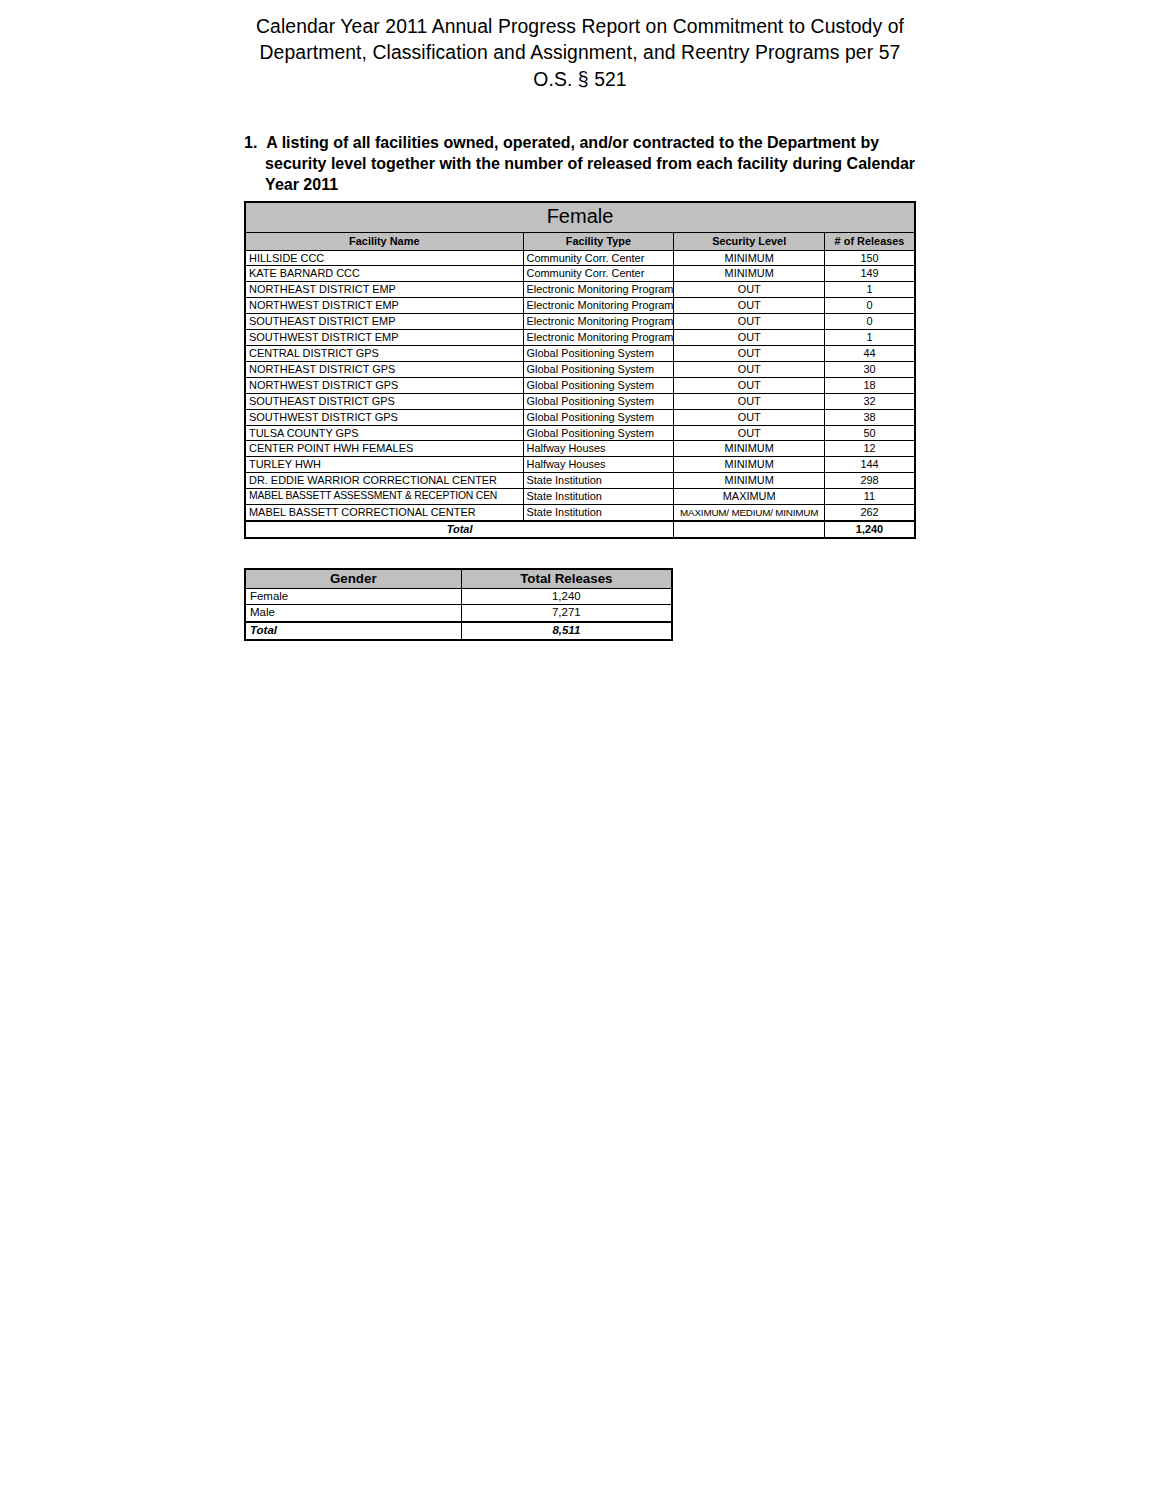Calendar Year 2011 Annual Progress Report on Commitment to Custody of Department, Classification and Assignment, and Reentry Programs per 57 O.S. § 521
1. A listing of all facilities owned, operated, and/or contracted to the Department by security level together with the number of released from each facility during Calendar Year 2011
| Female |
| Facility Name | Facility Type | Security Level | # of Releases |
| HILLSIDE CCC | Community Corr. Center | MINIMUM | 150 |
| KATE BARNARD CCC | Community Corr. Center | MINIMUM | 149 |
| NORTHEAST DISTRICT EMP | Electronic Monitoring Program | OUT | 1 |
| NORTHWEST DISTRICT EMP | Electronic Monitoring Program | OUT | 0 |
| SOUTHEAST DISTRICT EMP | Electronic Monitoring Program | OUT | 0 |
| SOUTHWEST DISTRICT EMP | Electronic Monitoring Program | OUT | 1 |
| CENTRAL DISTRICT GPS | Global Positioning System | OUT | 44 |
| NORTHEAST DISTRICT GPS | Global Positioning System | OUT | 30 |
| NORTHWEST DISTRICT GPS | Global Positioning System | OUT | 18 |
| SOUTHEAST DISTRICT GPS | Global Positioning System | OUT | 32 |
| SOUTHWEST DISTRICT GPS | Global Positioning System | OUT | 38 |
| TULSA COUNTY GPS | Global Positioning System | OUT | 50 |
| CENTER POINT HWH FEMALES | Halfway Houses | MINIMUM | 12 |
| TURLEY HWH | Halfway Houses | MINIMUM | 144 |
| DR. EDDIE WARRIOR CORRECTIONAL CENTER | State Institution | MINIMUM | 298 |
| MABEL BASSETT ASSESSMENT & RECEPTION CEN | State Institution | MAXIMUM | 11 |
| MABEL BASSETT CORRECTIONAL CENTER | State Institution | MAXIMUM/ MEDIUM/ MINIMUM | 262 |
| Total | | 1,240 |
| Gender | Total Releases |
| --- | --- |
| Female | 1,240 |
| Male | 7,271 |
| Total | 8,511 |